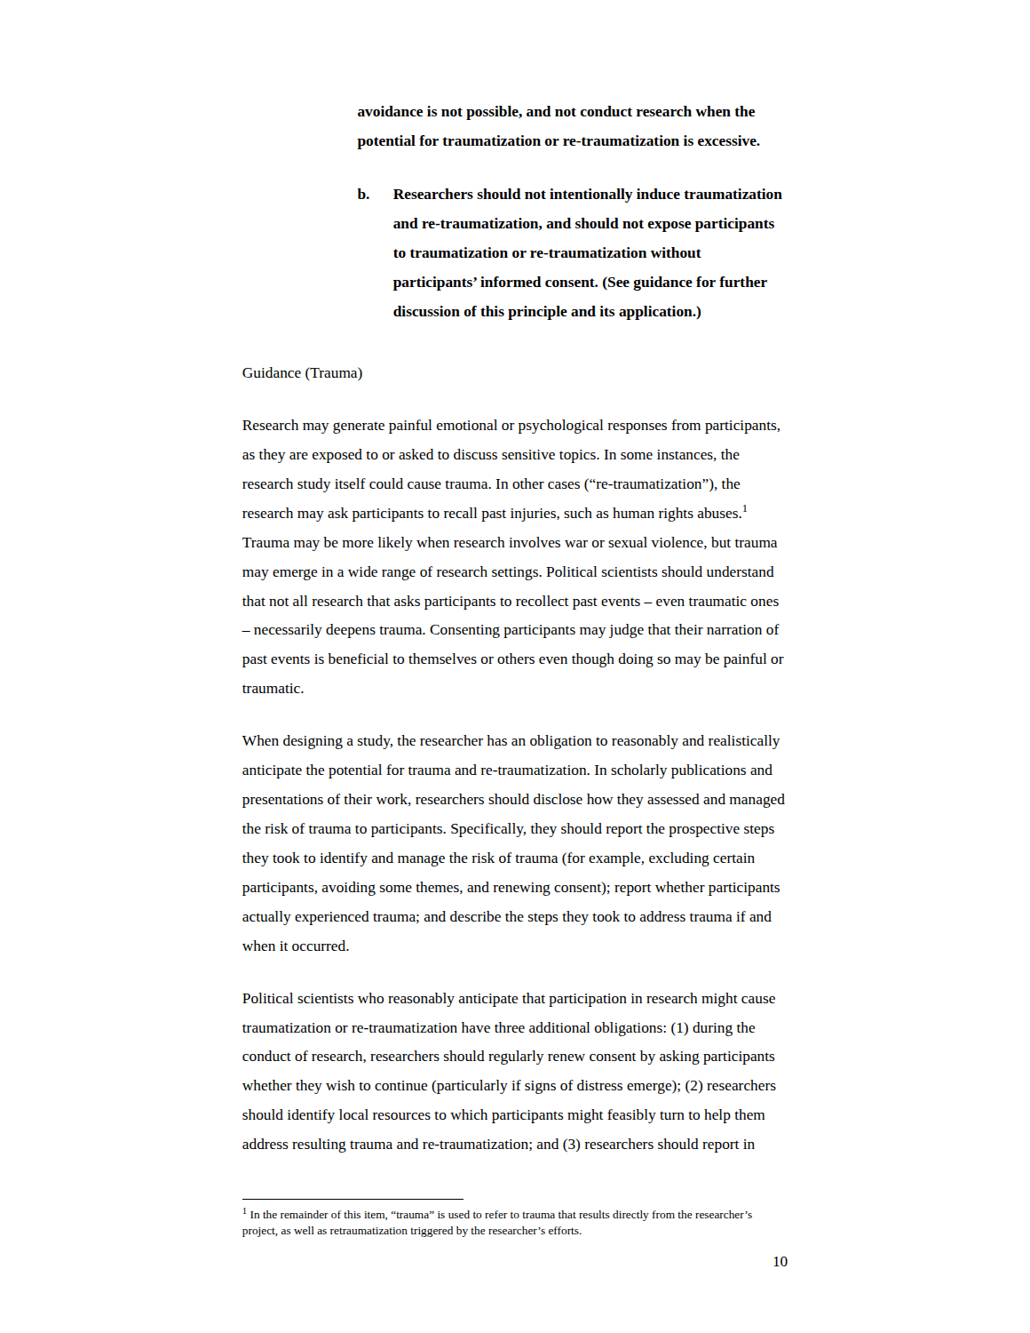avoidance is not possible, and not conduct research when the potential for traumatization or re-traumatization is excessive.
b.
Researchers should not intentionally induce traumatization and re-traumatization, and should not expose participants to traumatization or re-traumatization without participants’ informed consent. (See guidance for further discussion of this principle and its application.)
Guidance (Trauma)
Research may generate painful emotional or psychological responses from participants, as they are exposed to or asked to discuss sensitive topics. In some instances, the research study itself could cause trauma. In other cases (“re-traumatization”), the research may ask participants to recall past injuries, such as human rights abuses.1 Trauma may be more likely when research involves war or sexual violence, but trauma may emerge in a wide range of research settings. Political scientists should understand that not all research that asks participants to recollect past events – even traumatic ones – necessarily deepens trauma. Consenting participants may judge that their narration of past events is beneficial to themselves or others even though doing so may be painful or traumatic.
When designing a study, the researcher has an obligation to reasonably and realistically anticipate the potential for trauma and re-traumatization. In scholarly publications and presentations of their work, researchers should disclose how they assessed and managed the risk of trauma to participants. Specifically, they should report the prospective steps they took to identify and manage the risk of trauma (for example, excluding certain participants, avoiding some themes, and renewing consent); report whether participants actually experienced trauma; and describe the steps they took to address trauma if and when it occurred.
Political scientists who reasonably anticipate that participation in research might cause traumatization or re-traumatization have three additional obligations: (1) during the conduct of research, researchers should regularly renew consent by asking participants whether they wish to continue (particularly if signs of distress emerge); (2) researchers should identify local resources to which participants might feasibly turn to help them address resulting trauma and re-traumatization; and (3) researchers should report in
1 In the remainder of this item, “trauma” is used to refer to trauma that results directly from the researcher’s project, as well as retraumatization triggered by the researcher’s efforts.
10